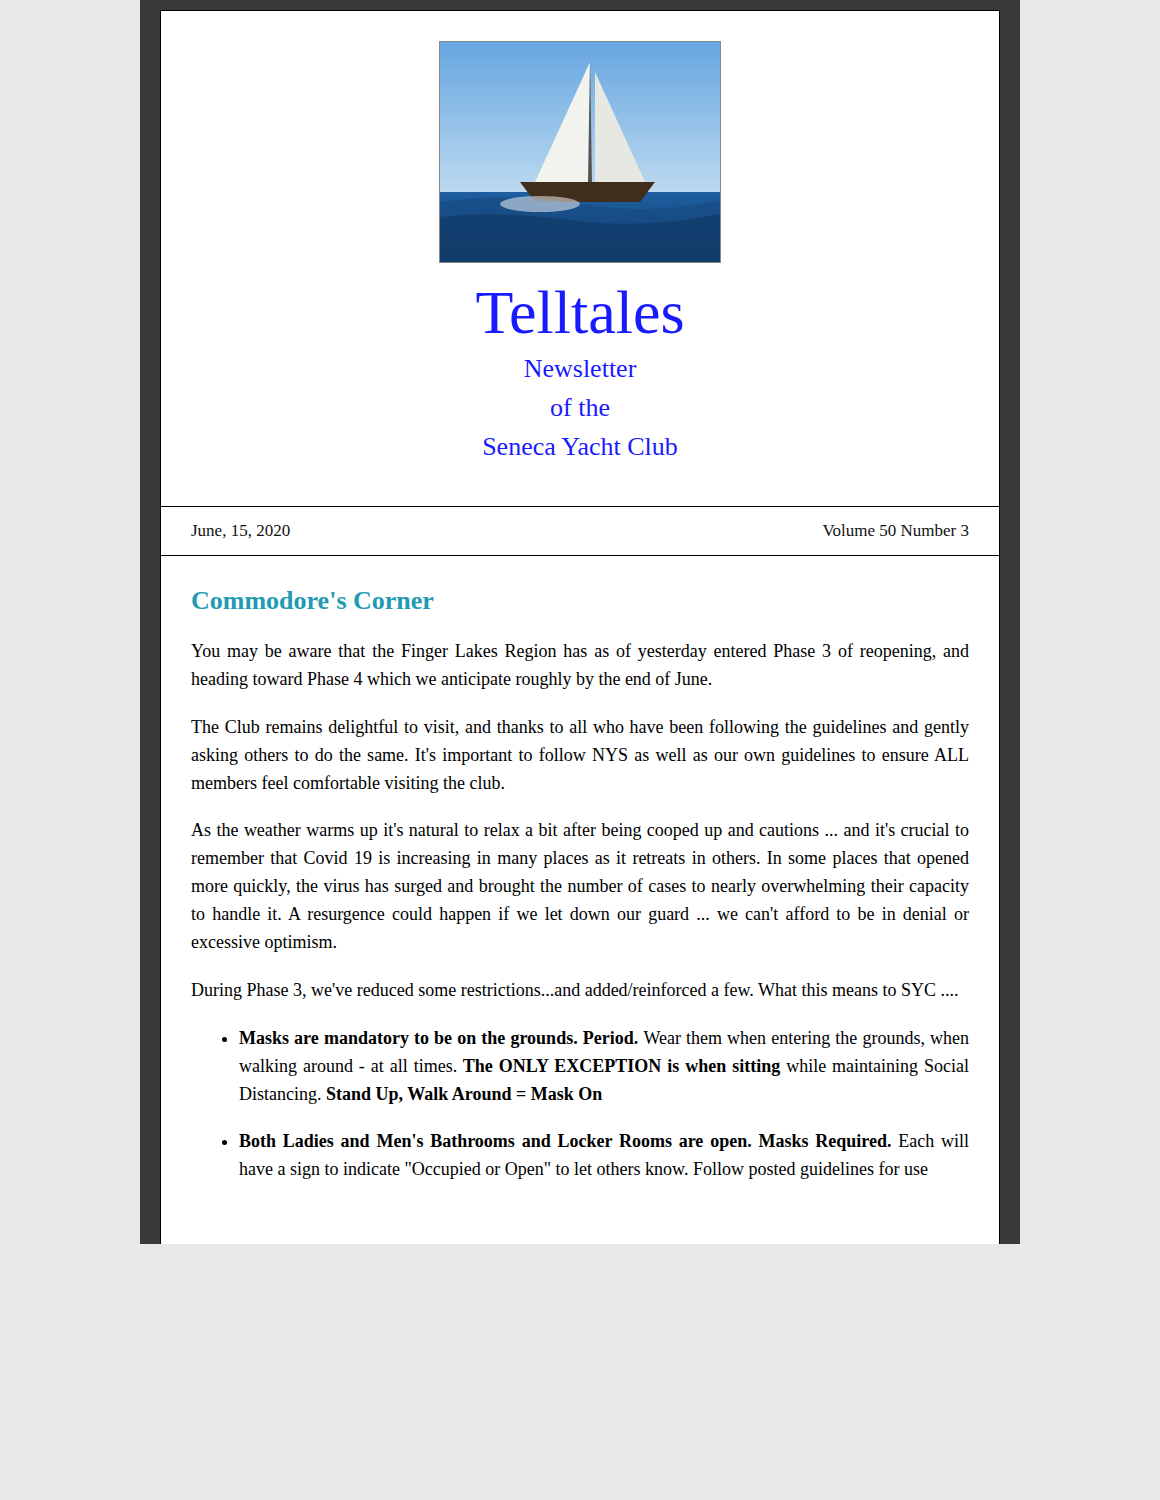Telltales
Newsletter
of the
Seneca Yacht Club
June, 15, 2020 Volume 50 Number 3
Commodore's Corner
You may be aware that the Finger Lakes Region has as of yesterday entered Phase 3 of reopening, and heading toward Phase 4 which we anticipate roughly by the end of June.
The Club remains delightful to visit, and thanks to all who have been following the guidelines and gently asking others to do the same. It's important to follow NYS as well as our own guidelines to ensure ALL members feel comfortable visiting the club.
As the weather warms up it's natural to relax a bit after being cooped up and cautions ... and it's crucial to remember that Covid 19 is increasing in many places as it retreats in others. In some places that opened more quickly, the virus has surged and brought the number of cases to nearly overwhelming their capacity to handle it. A resurgence could happen if we let down our guard ... we can't afford to be in denial or excessive optimism.
During Phase 3, we've reduced some restrictions...and added/reinforced a few. What this means to SYC ....
Masks are mandatory to be on the grounds. Period. Wear them when entering the grounds, when walking around - at all times. The ONLY EXCEPTION is when sitting while maintaining Social Distancing. Stand Up, Walk Around = Mask On
Both Ladies and Men's Bathrooms and Locker Rooms are open. Masks Required. Each will have a sign to indicate "Occupied or Open" to let others know. Follow posted guidelines for use